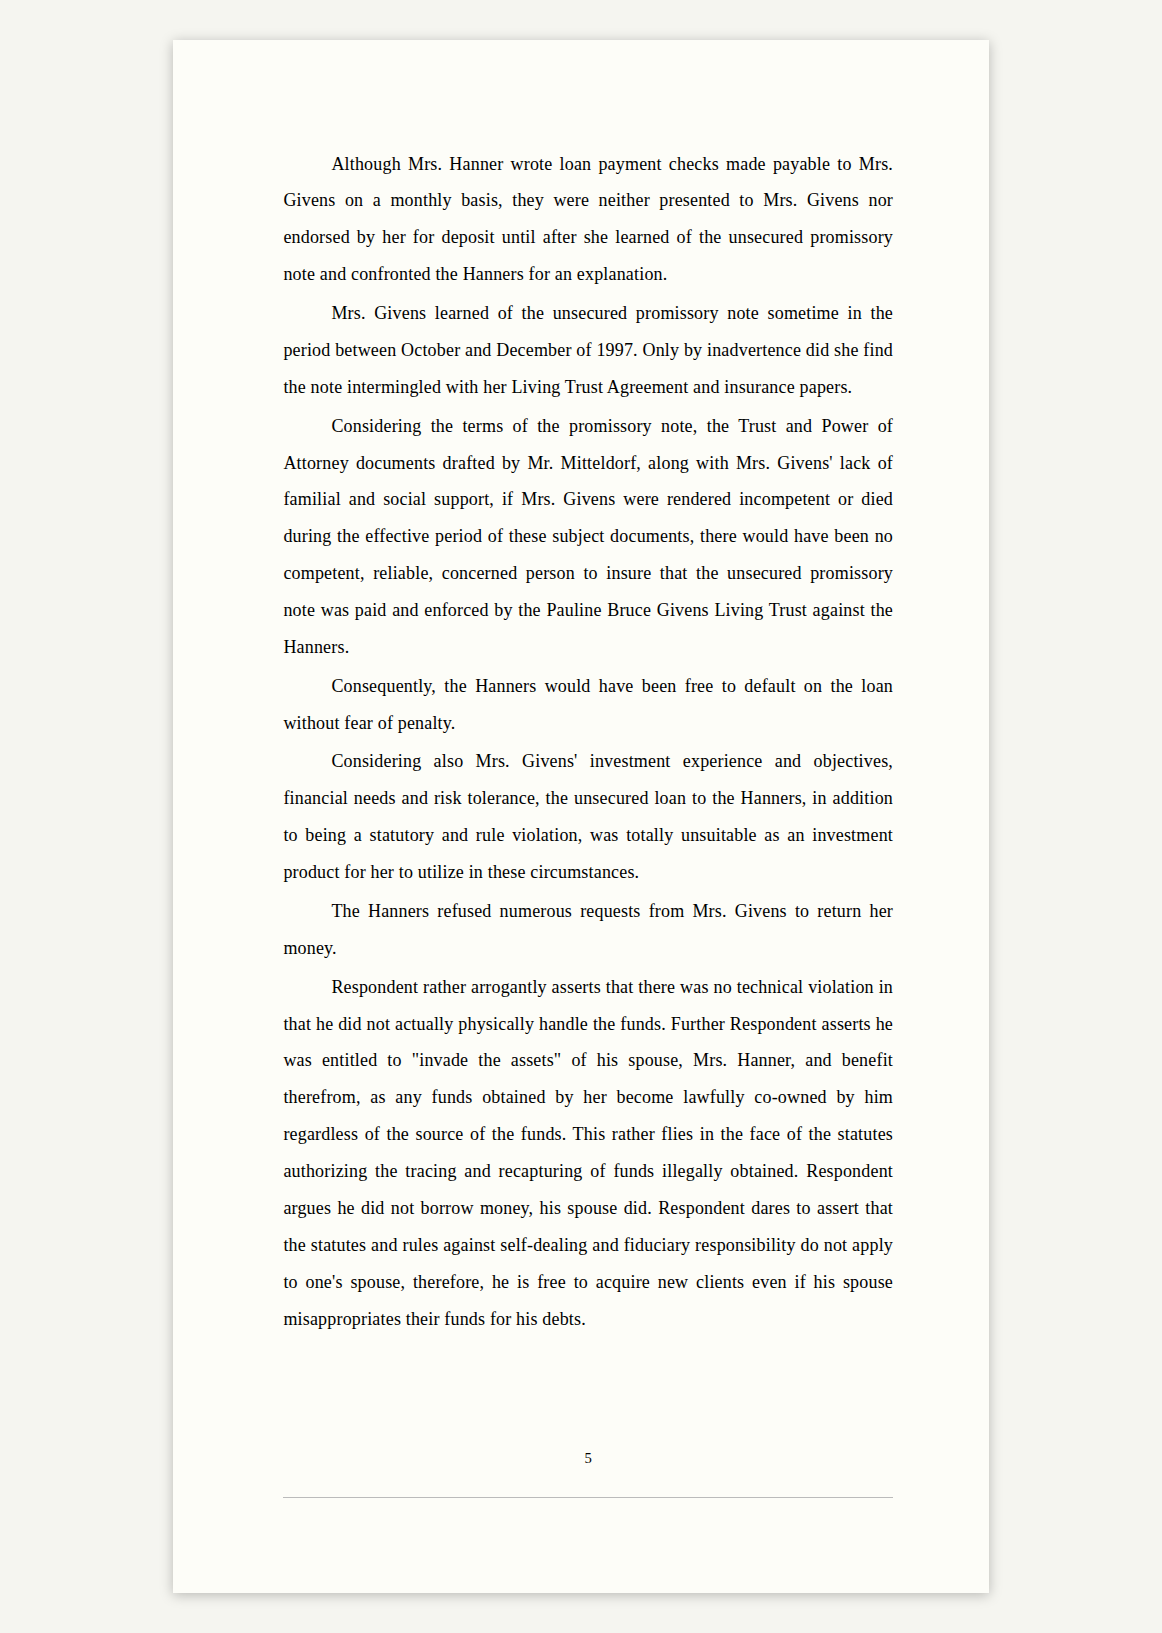Although Mrs. Hanner wrote loan payment checks made payable to Mrs. Givens on a monthly basis, they were neither presented to Mrs. Givens nor endorsed by her for deposit until after she learned of the unsecured promissory note and confronted the Hanners for an explanation.
Mrs. Givens learned of the unsecured promissory note sometime in the period between October and December of 1997. Only by inadvertence did she find the note intermingled with her Living Trust Agreement and insurance papers.
Considering the terms of the promissory note, the Trust and Power of Attorney documents drafted by Mr. Mitteldorf, along with Mrs. Givens' lack of familial and social support, if Mrs. Givens were rendered incompetent or died during the effective period of these subject documents, there would have been no competent, reliable, concerned person to insure that the unsecured promissory note was paid and enforced by the Pauline Bruce Givens Living Trust against the Hanners.
Consequently, the Hanners would have been free to default on the loan without fear of penalty.
Considering also Mrs. Givens' investment experience and objectives, financial needs and risk tolerance, the unsecured loan to the Hanners, in addition to being a statutory and rule violation, was totally unsuitable as an investment product for her to utilize in these circumstances.
The Hanners refused numerous requests from Mrs. Givens to return her money.
Respondent rather arrogantly asserts that there was no technical violation in that he did not actually physically handle the funds. Further Respondent asserts he was entitled to "invade the assets" of his spouse, Mrs. Hanner, and benefit therefrom, as any funds obtained by her become lawfully co-owned by him regardless of the source of the funds. This rather flies in the face of the statutes authorizing the tracing and recapturing of funds illegally obtained. Respondent argues he did not borrow money, his spouse did. Respondent dares to assert that the statutes and rules against self-dealing and fiduciary responsibility do not apply to one's spouse, therefore, he is free to acquire new clients even if his spouse misappropriates their funds for his debts.
5